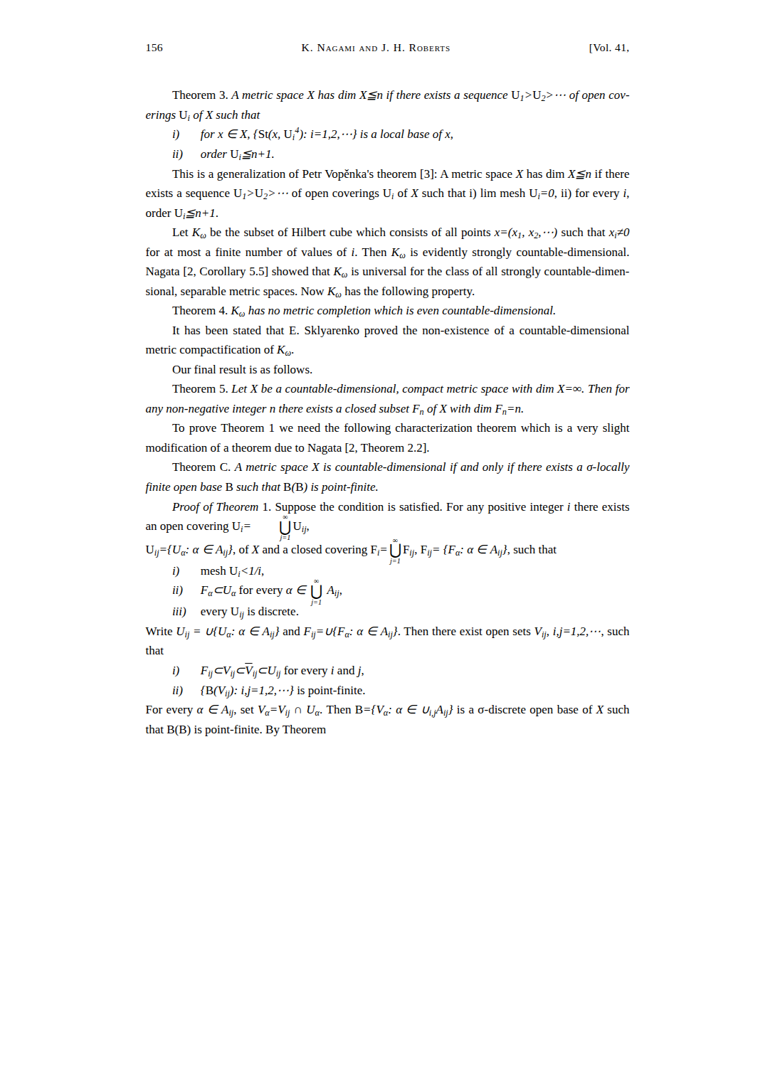156 K. Nagami and J. H. Roberts [Vol. 41,
Theorem 3. A metric space X has dim X≦n if there exists a sequence U1>U2>⋯ of open coverings Ui of X such that
i) for x ∈ X, {St(x, Ui4): i=1,2,⋯} is a local base of x, ii) order Ui≦n+1.
This is a generalization of Petr Vopěnka's theorem [3]: A metric space X has dim X≦n if there exists a sequence U1>U2>⋯ of open coverings Ui of X such that i) lim mesh Ui=0, ii) for every i, order Ui≦n+1.
Let Kω be the subset of Hilbert cube which consists of all points x=(x1, x2,⋯) such that xi≠0 for at most a finite number of values of i. Then Kω is evidently strongly countable-dimensional. Nagata [2, Corollary 5.5] showed that Kω is universal for the class of all strongly countable-dimensional, separable metric spaces. Now Kω has the following property.
Theorem 4. Kω has no metric completion which is even countable-dimensional.
It has been stated that E. Sklyarenko proved the non-existence of a countable-dimensional metric compactification of Kω.
Our final result is as follows.
Theorem 5. Let X be a countable-dimensional, compact metric space with dim X=∞. Then for any non-negative integer n there exists a closed subset Fn of X with dim Fn=n.
To prove Theorem 1 we need the following characterization theorem which is a very slight modification of a theorem due to Nagata [2, Theorem 2.2].
Theorem C. A metric space X is countable-dimensional if and only if there exists a σ-locally finite open base B such that B(B) is point-finite.
Proof of Theorem 1. Suppose the condition is satisfied. For any positive integer i there exists an open covering Ui=∞⋃j=1 Uij,
Uij={Uα: α ∈ Aij}, of X and a closed covering Fi=∞⋃j=1 Fij, Fij= {Fα: α ∈ Aij}, such that
i) mesh Ui<1/i, ii) Fα⊂Uα for every α ∈ ∞⋃j=1 Aij, iii) every Uij is discrete.
Write Uij = ∪{Uα: α ∈ Aij} and Fij=∪{Fα: α ∈ Aij}. Then there exist open sets Vij, i,j=1,2,⋯, such that
i) Fij⊂Vij⊂Vij⊂Uij for every i and j, ii) {B(Vij): i,j=1,2,⋯} is point-finite.
For every α ∈ Aij, set Vα=Vij ∩ Uα. Then B={Vα: α ∈ ∪i,jAij} is a σ-discrete open base of X such that B(B) is point-finite. By Theorem